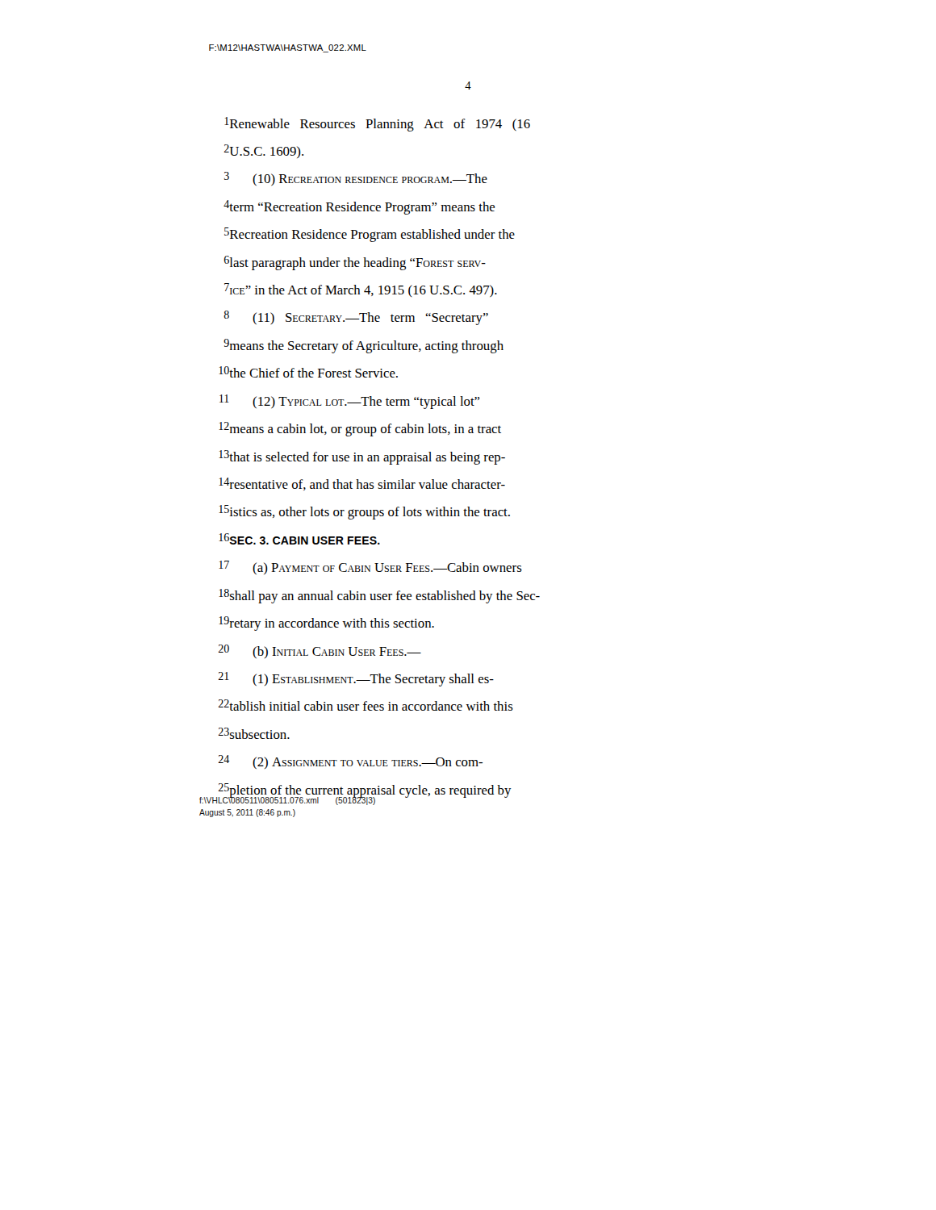F:\M12\HASTWA\HASTWA_022.XML
4
| 1 | Renewable Resources Planning Act of 1974 (16 |
| 2 | U.S.C. 1609). |
| 3 | (10) Recreation residence program. —The |
| 4 | term “Recreation Residence Program” means the |
| 5 | Recreation Residence Program established under the |
| 6 | last paragraph under the heading “ Forest serv- |
| 7 | ice ” in the Act of March 4, 1915 (16 U.S.C. 497). |
| 8 | (11) Secretary. —The term “Secretary” |
| 9 | means the Secretary of Agriculture, acting through |
| 10 | the Chief of the Forest Service. |
| 11 | (12) Typical lot. —The term “typical lot” |
| 12 | means a cabin lot, or group of cabin lots, in a tract |
| 13 | that is selected for use in an appraisal as being rep- |
| 14 | resentative of, and that has similar value character- |
| 15 | istics as, other lots or groups of lots within the tract. |
| 16 | SEC. 3. CABIN USER FEES. |
| 17 | (a) Payment of Cabin User Fees. —Cabin owners |
| 18 | shall pay an annual cabin user fee established by the Sec- |
| 19 | retary in accordance with this section. |
| 20 | (b) Initial Cabin User Fees. — |
| 21 | (1) Establishment. —The Secretary shall es- |
| 22 | tablish initial cabin user fees in accordance with this |
| 23 | subsection. |
| 24 | (2) Assignment to value tiers. —On com- |
| 25 | pletion of the current appraisal cycle, as required by |
f:\VHLC\080511\080511.076.xml (501823|3)
August 5, 2011 (8:46 p.m.)